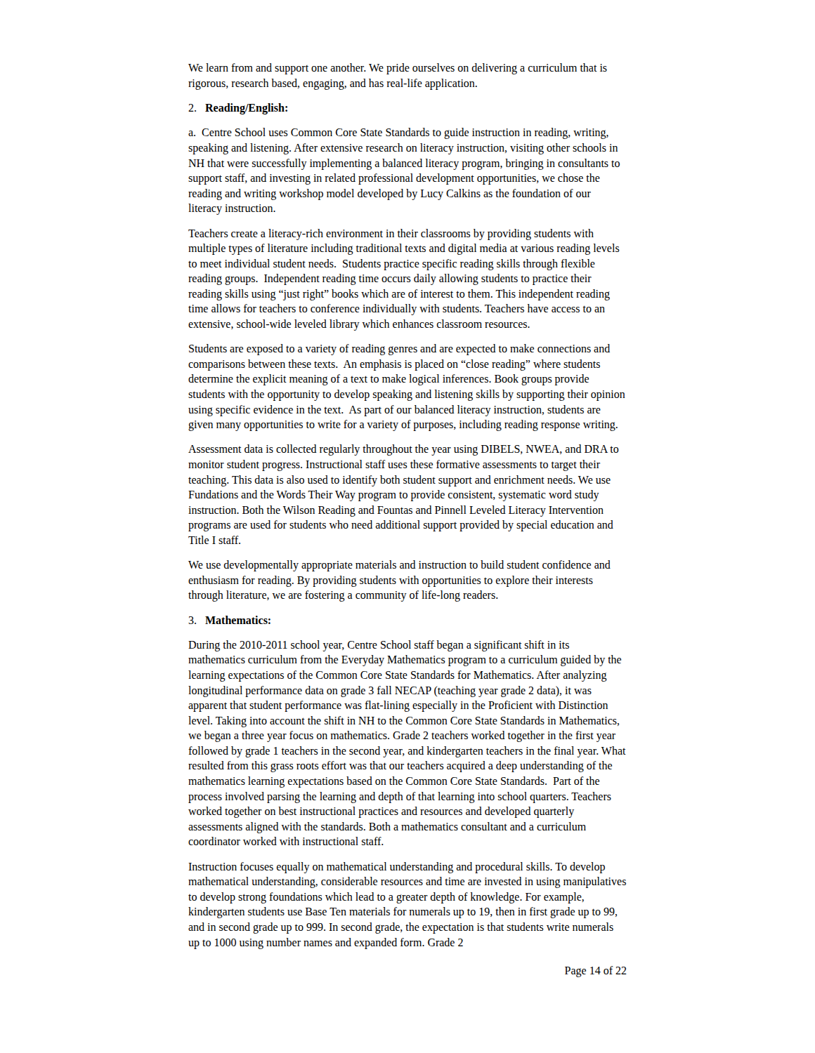We learn from and support one another. We pride ourselves on delivering a curriculum that is rigorous, research based, engaging, and has real-life application.
2. Reading/English:
a. Centre School uses Common Core State Standards to guide instruction in reading, writing, speaking and listening. After extensive research on literacy instruction, visiting other schools in NH that were successfully implementing a balanced literacy program, bringing in consultants to support staff, and investing in related professional development opportunities, we chose the reading and writing workshop model developed by Lucy Calkins as the foundation of our literacy instruction.
Teachers create a literacy-rich environment in their classrooms by providing students with multiple types of literature including traditional texts and digital media at various reading levels to meet individual student needs. Students practice specific reading skills through flexible reading groups. Independent reading time occurs daily allowing students to practice their reading skills using “just right” books which are of interest to them. This independent reading time allows for teachers to conference individually with students. Teachers have access to an extensive, school-wide leveled library which enhances classroom resources.
Students are exposed to a variety of reading genres and are expected to make connections and comparisons between these texts. An emphasis is placed on “close reading” where students determine the explicit meaning of a text to make logical inferences. Book groups provide students with the opportunity to develop speaking and listening skills by supporting their opinion using specific evidence in the text. As part of our balanced literacy instruction, students are given many opportunities to write for a variety of purposes, including reading response writing.
Assessment data is collected regularly throughout the year using DIBELS, NWEA, and DRA to monitor student progress. Instructional staff uses these formative assessments to target their teaching. This data is also used to identify both student support and enrichment needs. We use Fundations and the Words Their Way program to provide consistent, systematic word study instruction. Both the Wilson Reading and Fountas and Pinnell Leveled Literacy Intervention programs are used for students who need additional support provided by special education and Title I staff.
We use developmentally appropriate materials and instruction to build student confidence and enthusiasm for reading. By providing students with opportunities to explore their interests through literature, we are fostering a community of life-long readers.
3. Mathematics:
During the 2010-2011 school year, Centre School staff began a significant shift in its mathematics curriculum from the Everyday Mathematics program to a curriculum guided by the learning expectations of the Common Core State Standards for Mathematics. After analyzing longitudinal performance data on grade 3 fall NECAP (teaching year grade 2 data), it was apparent that student performance was flat-lining especially in the Proficient with Distinction level. Taking into account the shift in NH to the Common Core State Standards in Mathematics, we began a three year focus on mathematics. Grade 2 teachers worked together in the first year followed by grade 1 teachers in the second year, and kindergarten teachers in the final year. What resulted from this grass roots effort was that our teachers acquired a deep understanding of the mathematics learning expectations based on the Common Core State Standards. Part of the process involved parsing the learning and depth of that learning into school quarters. Teachers worked together on best instructional practices and resources and developed quarterly assessments aligned with the standards. Both a mathematics consultant and a curriculum coordinator worked with instructional staff.
Instruction focuses equally on mathematical understanding and procedural skills. To develop mathematical understanding, considerable resources and time are invested in using manipulatives to develop strong foundations which lead to a greater depth of knowledge. For example, kindergarten students use Base Ten materials for numerals up to 19, then in first grade up to 99, and in second grade up to 999. In second grade, the expectation is that students write numerals up to 1000 using number names and expanded form. Grade 2
Page 14 of 22